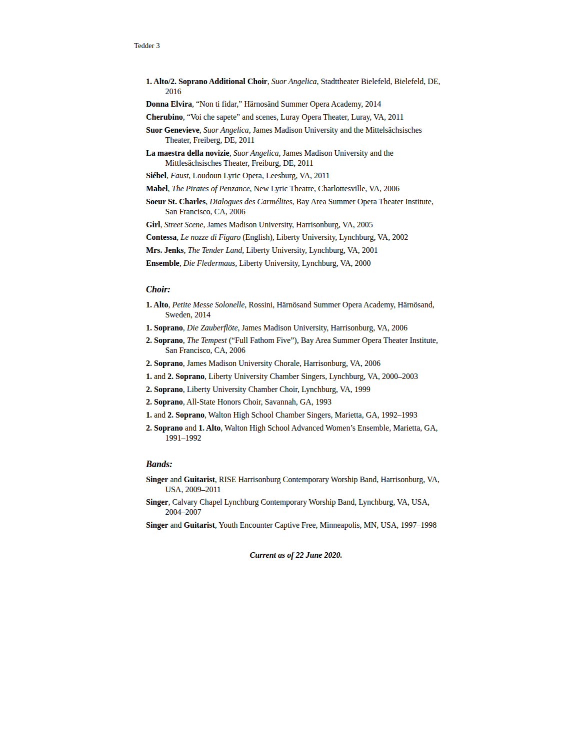Tedder 3
1. Alto/2. Soprano Additional Choir, Suor Angelica, Stadttheater Bielefeld, Bielefeld, DE, 2016
Donna Elvira, “Non ti fidar,” Härnosänd Summer Opera Academy, 2014
Cherubino, “Voi che sapete” and scenes, Luray Opera Theater, Luray, VA, 2011
Suor Genevieve, Suor Angelica, James Madison University and the Mittelsächsisches Theater, Freiberg, DE, 2011
La maestra della novizie, Suor Angelica, James Madison University and the Mittlesächsisches Theater, Freiburg, DE, 2011
Siébel, Faust, Loudoun Lyric Opera, Leesburg, VA, 2011
Mabel, The Pirates of Penzance, New Lyric Theatre, Charlottesville, VA, 2006
Soeur St. Charles, Dialogues des Carmélites, Bay Area Summer Opera Theater Institute, San Francisco, CA, 2006
Girl, Street Scene, James Madison University, Harrisonburg, VA, 2005
Contessa, Le nozze di Figaro (English), Liberty University, Lynchburg, VA, 2002
Mrs. Jenks, The Tender Land, Liberty University, Lynchburg, VA, 2001
Ensemble, Die Fledermaus, Liberty University, Lynchburg, VA, 2000
Choir:
1. Alto, Petite Messe Solonelle, Rossini, Härnösand Summer Opera Academy, Härnösand, Sweden, 2014
1. Soprano, Die Zauberflöte, James Madison University, Harrisonburg, VA, 2006
2. Soprano, The Tempest (“Full Fathom Five”), Bay Area Summer Opera Theater Institute, San Francisco, CA, 2006
2. Soprano, James Madison University Chorale, Harrisonburg, VA, 2006
1. and 2. Soprano, Liberty University Chamber Singers, Lynchburg, VA, 2000–2003
2. Soprano, Liberty University Chamber Choir, Lynchburg, VA, 1999
2. Soprano, All-State Honors Choir, Savannah, GA, 1993
1. and 2. Soprano, Walton High School Chamber Singers, Marietta, GA, 1992–1993
2. Soprano and 1. Alto, Walton High School Advanced Women’s Ensemble, Marietta, GA, 1991–1992
Bands:
Singer and Guitarist, RISE Harrisonburg Contemporary Worship Band, Harrisonburg, VA, USA, 2009–2011
Singer, Calvary Chapel Lynchburg Contemporary Worship Band, Lynchburg, VA, USA, 2004–2007
Singer and Guitarist, Youth Encounter Captive Free, Minneapolis, MN, USA, 1997–1998
Current as of 22 June 2020.